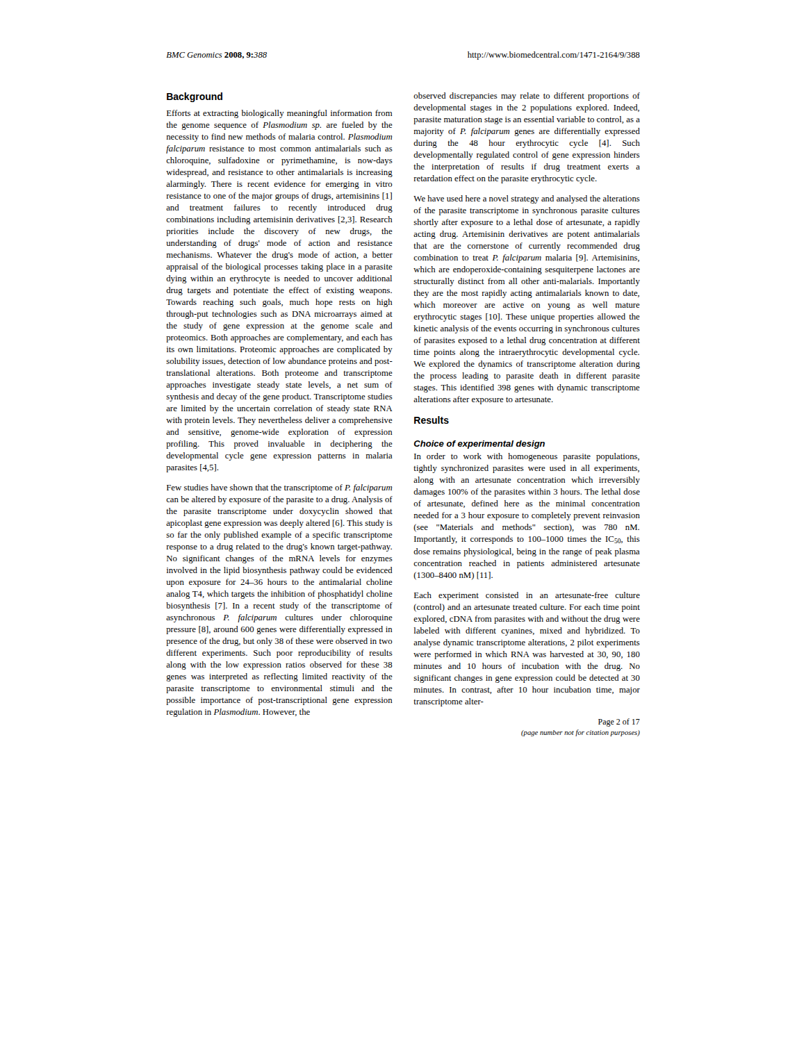BMC Genomics 2008, 9: 388
http://www.biomedcentral.com/1471-2164/9/388
Background
Efforts at extracting biologically meaningful information from the genome sequence of Plasmodium sp. are fueled by the necessity to find new methods of malaria control. Plasmodium falciparum resistance to most common antimalarials such as chloroquine, sulfadoxine or pyrimethamine, is now-days widespread, and resistance to other antimalarials is increasing alarmingly. There is recent evidence for emerging in vitro resistance to one of the major groups of drugs, artemisinins [1] and treatment failures to recently introduced drug combinations including artemisinin derivatives [2,3]. Research priorities include the discovery of new drugs, the understanding of drugs' mode of action and resistance mechanisms. Whatever the drug's mode of action, a better appraisal of the biological processes taking place in a parasite dying within an erythrocyte is needed to uncover additional drug targets and potentiate the effect of existing weapons. Towards reaching such goals, much hope rests on high through-put technologies such as DNA microarrays aimed at the study of gene expression at the genome scale and proteomics. Both approaches are complementary, and each has its own limitations. Proteomic approaches are complicated by solubility issues, detection of low abundance proteins and post-translational alterations. Both proteome and transcriptome approaches investigate steady state levels, a net sum of synthesis and decay of the gene product. Transcriptome studies are limited by the uncertain correlation of steady state RNA with protein levels. They nevertheless deliver a comprehensive and sensitive, genome-wide exploration of expression profiling. This proved invaluable in deciphering the developmental cycle gene expression patterns in malaria parasites [4,5].
Few studies have shown that the transcriptome of P. falciparum can be altered by exposure of the parasite to a drug. Analysis of the parasite transcriptome under doxycyclin showed that apicoplast gene expression was deeply altered [6]. This study is so far the only published example of a specific transcriptome response to a drug related to the drug's known target-pathway. No significant changes of the mRNA levels for enzymes involved in the lipid biosynthesis pathway could be evidenced upon exposure for 24–36 hours to the antimalarial choline analog T4, which targets the inhibition of phosphatidyl choline biosynthesis [7]. In a recent study of the transcriptome of asynchronous P. falciparum cultures under chloroquine pressure [8], around 600 genes were differentially expressed in presence of the drug, but only 38 of these were observed in two different experiments. Such poor reproducibility of results along with the low expression ratios observed for these 38 genes was interpreted as reflecting limited reactivity of the parasite transcriptome to environmental stimuli and the possible importance of post-transcriptional gene expression regulation in Plasmodium. However, the
observed discrepancies may relate to different proportions of developmental stages in the 2 populations explored. Indeed, parasite maturation stage is an essential variable to control, as a majority of P. falciparum genes are differentially expressed during the 48 hour erythrocytic cycle [4]. Such developmentally regulated control of gene expression hinders the interpretation of results if drug treatment exerts a retardation effect on the parasite erythrocytic cycle.
We have used here a novel strategy and analysed the alterations of the parasite transcriptome in synchronous parasite cultures shortly after exposure to a lethal dose of artesunate, a rapidly acting drug. Artemisinin derivatives are potent antimalarials that are the cornerstone of currently recommended drug combination to treat P. falciparum malaria [9]. Artemisinins, which are endoperoxide-containing sesquiterpene lactones are structurally distinct from all other anti-malarials. Importantly they are the most rapidly acting antimalarials known to date, which moreover are active on young as well mature erythrocytic stages [10]. These unique properties allowed the kinetic analysis of the events occurring in synchronous cultures of parasites exposed to a lethal drug concentration at different time points along the intraerythrocytic developmental cycle. We explored the dynamics of transcriptome alteration during the process leading to parasite death in different parasite stages. This identified 398 genes with dynamic transcriptome alterations after exposure to artesunate.
Results
Choice of experimental design
In order to work with homogeneous parasite populations, tightly synchronized parasites were used in all experiments, along with an artesunate concentration which irreversibly damages 100% of the parasites within 3 hours. The lethal dose of artesunate, defined here as the minimal concentration needed for a 3 hour exposure to completely prevent reinvasion (see "Materials and methods" section), was 780 nM. Importantly, it corresponds to 100–1000 times the IC50, this dose remains physiological, being in the range of peak plasma concentration reached in patients administered artesunate (1300–8400 nM) [11].
Each experiment consisted in an artesunate-free culture (control) and an artesunate treated culture. For each time point explored, cDNA from parasites with and without the drug were labeled with different cyanines, mixed and hybridized. To analyse dynamic transcriptome alterations, 2 pilot experiments were performed in which RNA was harvested at 30, 90, 180 minutes and 10 hours of incubation with the drug. No significant changes in gene expression could be detected at 30 minutes. In contrast, after 10 hour incubation time, major transcriptome alter-
Page 2 of 17
(page number not for citation purposes)